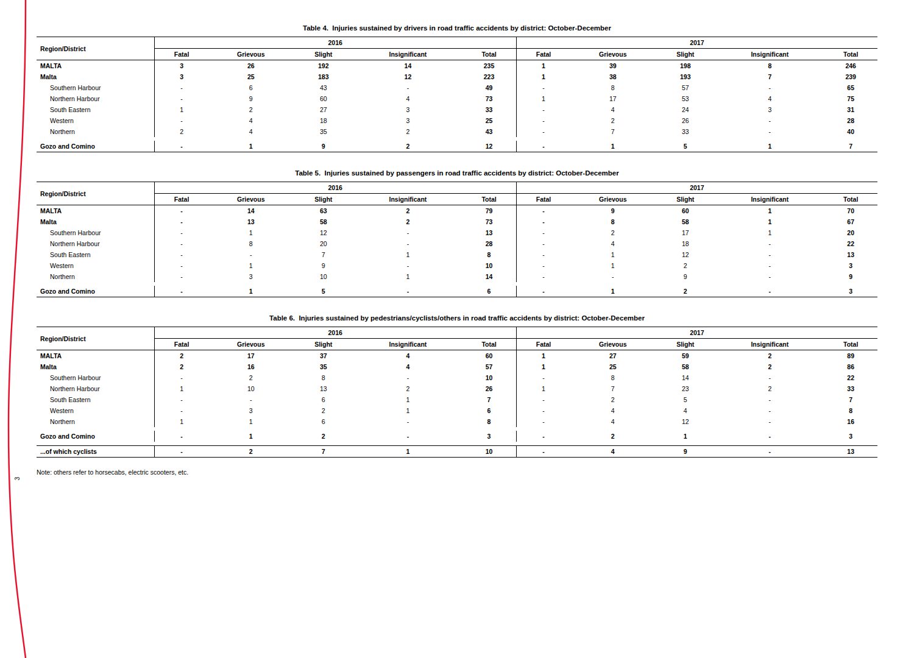Table 4. Injuries sustained by drivers in road traffic accidents by district: October-December
| Region/District | 2016 | 2017 |
| --- | --- | --- |
| Fatal | Grievous | Slight | Insignificant | Total | Fatal | Grievous | Slight | Insignificant | Total |
| MALTA | 3 | 26 | 192 | 14 | 235 | 1 | 39 | 198 | 8 | 246 |
| Malta | 3 | 25 | 183 | 12 | 223 | 1 | 38 | 193 | 7 | 239 |
| Southern Harbour | - | 6 | 43 | - | 49 | - | 8 | 57 | - | 65 |
| Northern Harbour | - | 9 | 60 | 4 | 73 | 1 | 17 | 53 | 4 | 75 |
| South Eastern | 1 | 2 | 27 | 3 | 33 | - | 4 | 24 | 3 | 31 |
| Western | - | 4 | 18 | 3 | 25 | - | 2 | 26 | - | 28 |
| Northern | 2 | 4 | 35 | 2 | 43 | - | 7 | 33 | - | 40 |
| Gozo and Comino | - | 1 | 9 | 2 | 12 | - | 1 | 5 | 1 | 7 |
Table 5. Injuries sustained by passengers in road traffic accidents by district: October-December
| Region/District | 2016 | 2017 |
| --- | --- | --- |
| Fatal | Grievous | Slight | Insignificant | Total | Fatal | Grievous | Slight | Insignificant | Total |
| MALTA | - | 14 | 63 | 2 | 79 | - | 9 | 60 | 1 | 70 |
| Malta | - | 13 | 58 | 2 | 73 | - | 8 | 58 | 1 | 67 |
| Southern Harbour | - | 1 | 12 | - | 13 | - | 2 | 17 | 1 | 20 |
| Northern Harbour | - | 8 | 20 | - | 28 | - | 4 | 18 | - | 22 |
| South Eastern | - | - | 7 | 1 | 8 | - | 1 | 12 | - | 13 |
| Western | - | 1 | 9 | - | 10 | - | 1 | 2 | - | 3 |
| Northern | - | 3 | 10 | 1 | 14 | - | - | 9 | - | 9 |
| Gozo and Comino | - | 1 | 5 | - | 6 | - | 1 | 2 | - | 3 |
Table 6. Injuries sustained by pedestrians/cyclists/others in road traffic accidents by district: October-December
| Region/District | 2016 | 2017 |
| --- | --- | --- |
| Fatal | Grievous | Slight | Insignificant | Total | Fatal | Grievous | Slight | Insignificant | Total |
| MALTA | 2 | 17 | 37 | 4 | 60 | 1 | 27 | 59 | 2 | 89 |
| Malta | 2 | 16 | 35 | 4 | 57 | 1 | 25 | 58 | 2 | 86 |
| Southern Harbour | - | 2 | 8 | - | 10 | - | 8 | 14 | - | 22 |
| Northern Harbour | 1 | 10 | 13 | 2 | 26 | 1 | 7 | 23 | 2 | 33 |
| South Eastern | - | - | 6 | 1 | 7 | - | 2 | 5 | - | 7 |
| Western | - | 3 | 2 | 1 | 6 | - | 4 | 4 | - | 8 |
| Northern | 1 | 1 | 6 | - | 8 | - | 4 | 12 | - | 16 |
| Gozo and Comino | - | 1 | 2 | - | 3 | - | 2 | 1 | - | 3 |
| ...of which cyclists | - | 2 | 7 | 1 | 10 | - | 4 | 9 | - | 13 |
Note: others refer to horsecabs, electric scooters, etc.
3